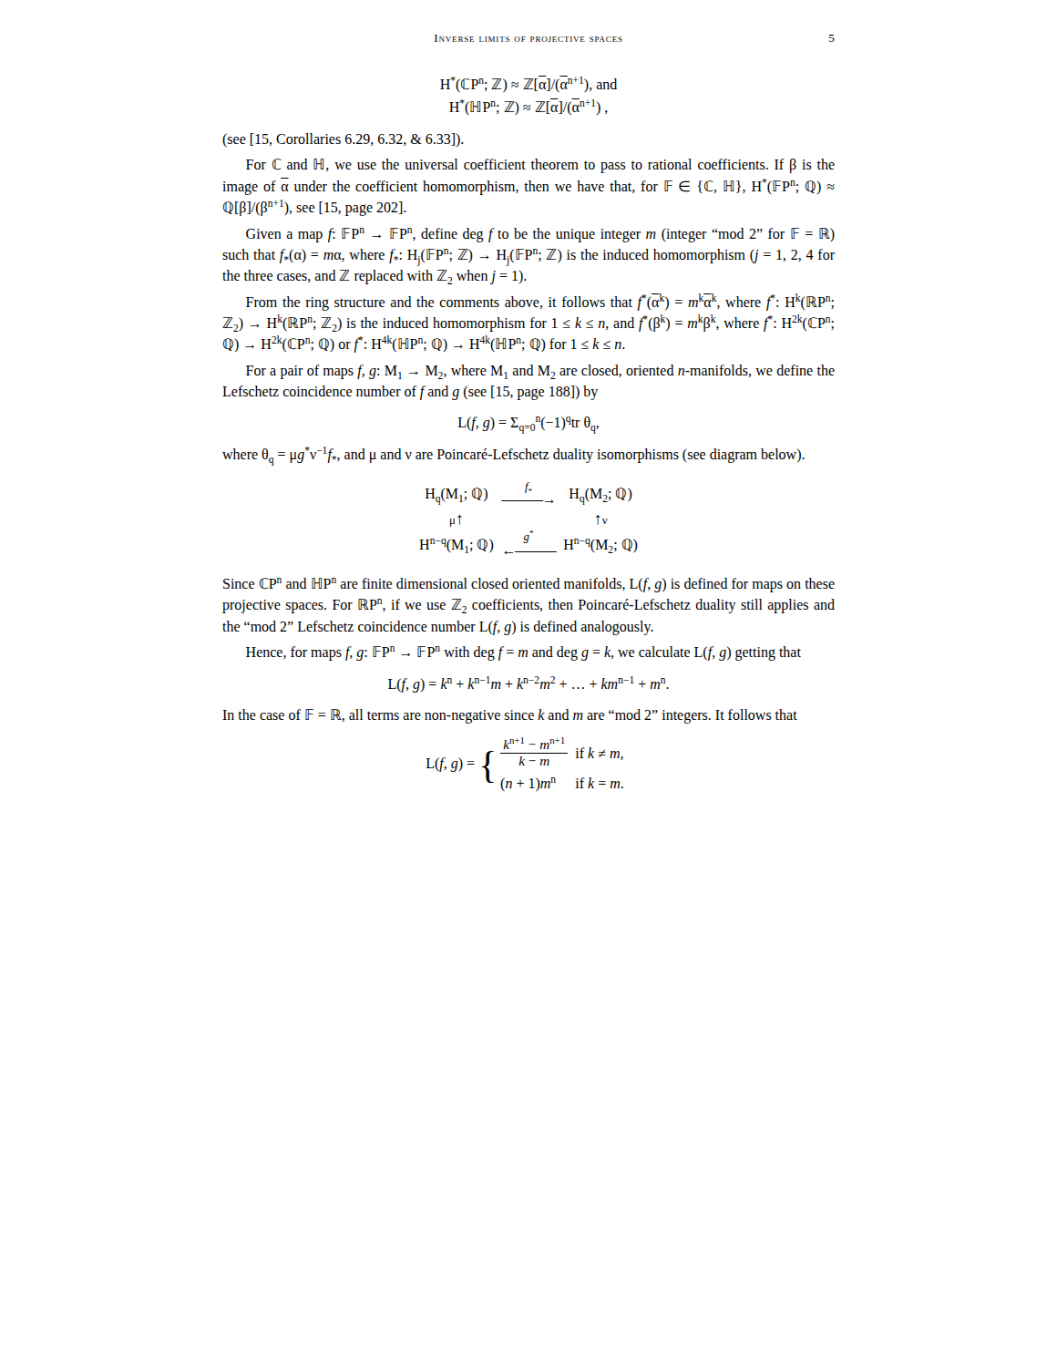Inverse limits of projective spaces 5
H*(ℂPn; ℤ) ≈ ℤ[α]/(αn+1), and
H*(ℍPn; ℤ) ≈ ℤ[α]/(αn+1) ,
(see [15, Corollaries 6.29, 6.32, & 6.33]).
For ℂ and ℍ, we use the universal coefficient theorem to pass to rational coefficients. If β is the image of α under the coefficient homomorphism, then we have that, for 𝔽 ∈ {ℂ, ℍ}, H*(𝔽Pn; ℚ) ≈ ℚ[β]/(βn+1), see [15, page 202].
Given a map f: 𝔽Pn → 𝔽Pn, define deg f to be the unique integer m (integer “mod 2” for 𝔽 = ℝ) such that f*(α) = mα, where f*: Hj(𝔽Pn; ℤ) → Hj(𝔽Pn; ℤ) is the induced homomorphism (j = 1, 2, 4 for the three cases, and ℤ replaced with ℤ2 when j = 1).
From the ring structure and the comments above, it follows that f*(αk) = mkαk, where f*: Hk(ℝPn; ℤ2) → Hk(ℝPn; ℤ2) is the induced homomorphism for 1 ≤ k ≤ n, and f*(βk) = mkβk, where f*: H2k(ℂPn; ℚ) → H2k(ℂPn; ℚ) or f*: H4k(ℍPn; ℚ) → H4k(ℍPn; ℚ) for 1 ≤ k ≤ n.
For a pair of maps f, g: M1 → M2, where M1 and M2 are closed, oriented n-manifolds, we define the Lefschetz coincidence number of f and g (see [15, page 188]) by
L(f, g) = Σq=0n(−1)qtr θq,
where θq = μg*ν−1f*, and μ and ν are Poincaré-Lefschetz duality isomorphisms (see diagram below).
| H q (M 1 ; ℚ) | f * ———→ | H q (M 2 ; ℚ) |
| μ ↑ | | ↑ ν |
| H n−q (M 1 ; ℚ) | g * ←——— | H n−q (M 2 ; ℚ) |
Since ℂPn and ℍPn are finite dimensional closed oriented manifolds, L(f, g) is defined for maps on these projective spaces. For ℝPn, if we use ℤ2 coefficients, then Poincaré-Lefschetz duality still applies and the “mod 2” Lefschetz coincidence number L(f, g) is defined analogously.
Hence, for maps f, g: 𝔽Pn → 𝔽Pn with deg f = m and deg g = k, we calculate L(f, g) getting that
L(f, g) = kn + kn−1m + kn−2m2 + … + kmn−1 + mn.
In the case of 𝔽 = ℝ, all terms are non-negative since k and m are “mod 2” integers. It follows that
L(f, g) = {
| k n+1 − m n+1 k − m | if k ≠ m , |
| ( n + 1) m n | if k = m . |